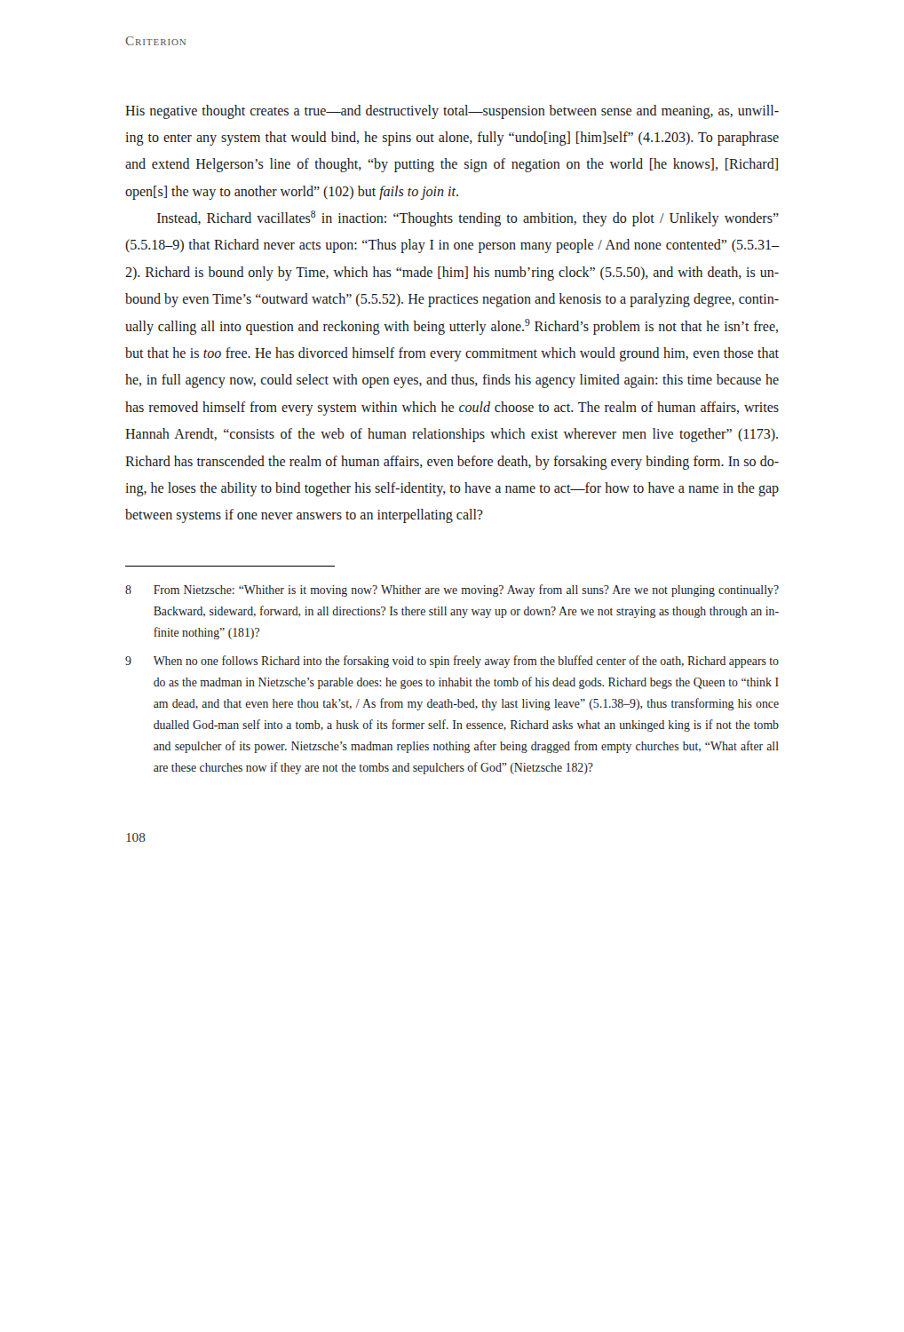Criterion
His negative thought creates a true—and destructively total—suspension between sense and meaning, as, unwilling to enter any system that would bind, he spins out alone, fully “undo[ing] [him]self” (4.1.203). To paraphrase and extend Helgerson’s line of thought, “by putting the sign of negation on the world [he knows], [Richard] open[s] the way to another world” (102) but fails to join it.
Instead, Richard vacillates8 in inaction: “Thoughts tending to ambition, they do plot / Unlikely wonders” (5.5.18–9) that Richard never acts upon: “Thus play I in one person many people / And none contented” (5.5.31–2). Richard is bound only by Time, which has “made [him] his numb’ring clock” (5.5.50), and with death, is unbound by even Time’s “outward watch” (5.5.52). He practices negation and kenosis to a paralyzing degree, continually calling all into question and reckoning with being utterly alone.9 Richard’s problem is not that he isn’t free, but that he is too free. He has divorced himself from every commitment which would ground him, even those that he, in full agency now, could select with open eyes, and thus, finds his agency limited again: this time because he has removed himself from every system within which he could choose to act. The realm of human affairs, writes Hannah Arendt, “consists of the web of human relationships which exist wherever men live together” (1173). Richard has transcended the realm of human affairs, even before death, by forsaking every binding form. In so doing, he loses the ability to bind together his self-identity, to have a name to act—for how to have a name in the gap between systems if one never answers to an interpellating call?
8 From Nietzsche: “Whither is it moving now? Whither are we moving? Away from all suns? Are we not plunging continually? Backward, sideward, forward, in all directions? Is there still any way up or down? Are we not straying as though through an infinite nothing” (181)?
9 When no one follows Richard into the forsaking void to spin freely away from the bluffed center of the oath, Richard appears to do as the madman in Nietzsche’s parable does: he goes to inhabit the tomb of his dead gods. Richard begs the Queen to “think I am dead, and that even here thou tak’st, / As from my death-bed, thy last living leave” (5.1.38–9), thus transforming his once dualled God-man self into a tomb, a husk of its former self. In essence, Richard asks what an unkinged king is if not the tomb and sepulcher of its power. Nietzsche’s madman replies nothing after being dragged from empty churches but, “What after all are these churches now if they are not the tombs and sepulchers of God” (Nietzsche 182)?
108